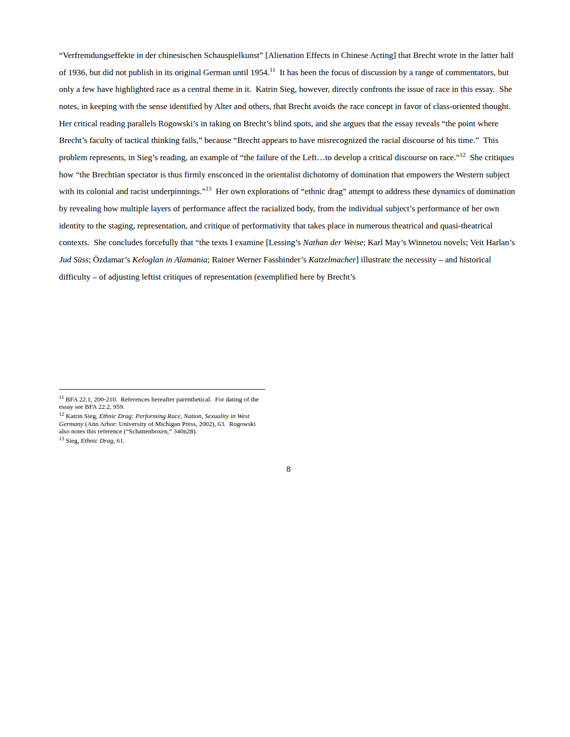“Verfremdungseffekte in der chinesischen Schauspielkunst” [Alienation Effects in Chinese Acting] that Brecht wrote in the latter half of 1936, but did not publish in its original German until 1954.11 It has been the focus of discussion by a range of commentators, but only a few have highlighted race as a central theme in it. Katrin Sieg, however, directly confronts the issue of race in this essay. She notes, in keeping with the sense identified by Alter and others, that Brecht avoids the race concept in favor of class-oriented thought. Her critical reading parallels Rogowski’s in taking on Brecht’s blind spots, and she argues that the essay reveals “the point where Brecht’s faculty of tactical thinking fails,” because “Brecht appears to have misrecognized the racial discourse of his time.” This problem represents, in Sieg’s reading, an example of “the failure of the Left…to develop a critical discourse on race.”12 She critiques how “the Brechtian spectator is thus firmly ensconced in the orientalist dichotomy of domination that empowers the Western subject with its colonial and racist underpinnings.”13 Her own explorations of “ethnic drag” attempt to address these dynamics of domination by revealing how multiple layers of performance affect the racialized body, from the individual subject’s performance of her own identity to the staging, representation, and critique of performativity that takes place in numerous theatrical and quasi-theatrical contexts. She concludes forcefully that “the texts I examine [Lessing’s Nathan der Weise; Karl May’s Winnetou novels; Veit Harlan’s Jud Süss; Özdamar’s Keloglan in Alamania; Rainer Werner Fassbinder’s Katzelmacher] illustrate the necessity – and historical difficulty – of adjusting leftist critiques of representation (exemplified here by Brecht’s
11 BFA 22.1, 200-210. References hereafter parenthetical. For dating of the essay see BFA 22.2, 959.
12 Katrin Sieg, Ethnic Drag: Performing Race, Nation, Sexuality in West Germany (Ann Arbor: University of Michigan Press, 2002), 63. Rogowski also notes this reference (“Schattenboxen,” 340n28).
13 Sieg, Ethnic Drag, 61.
8